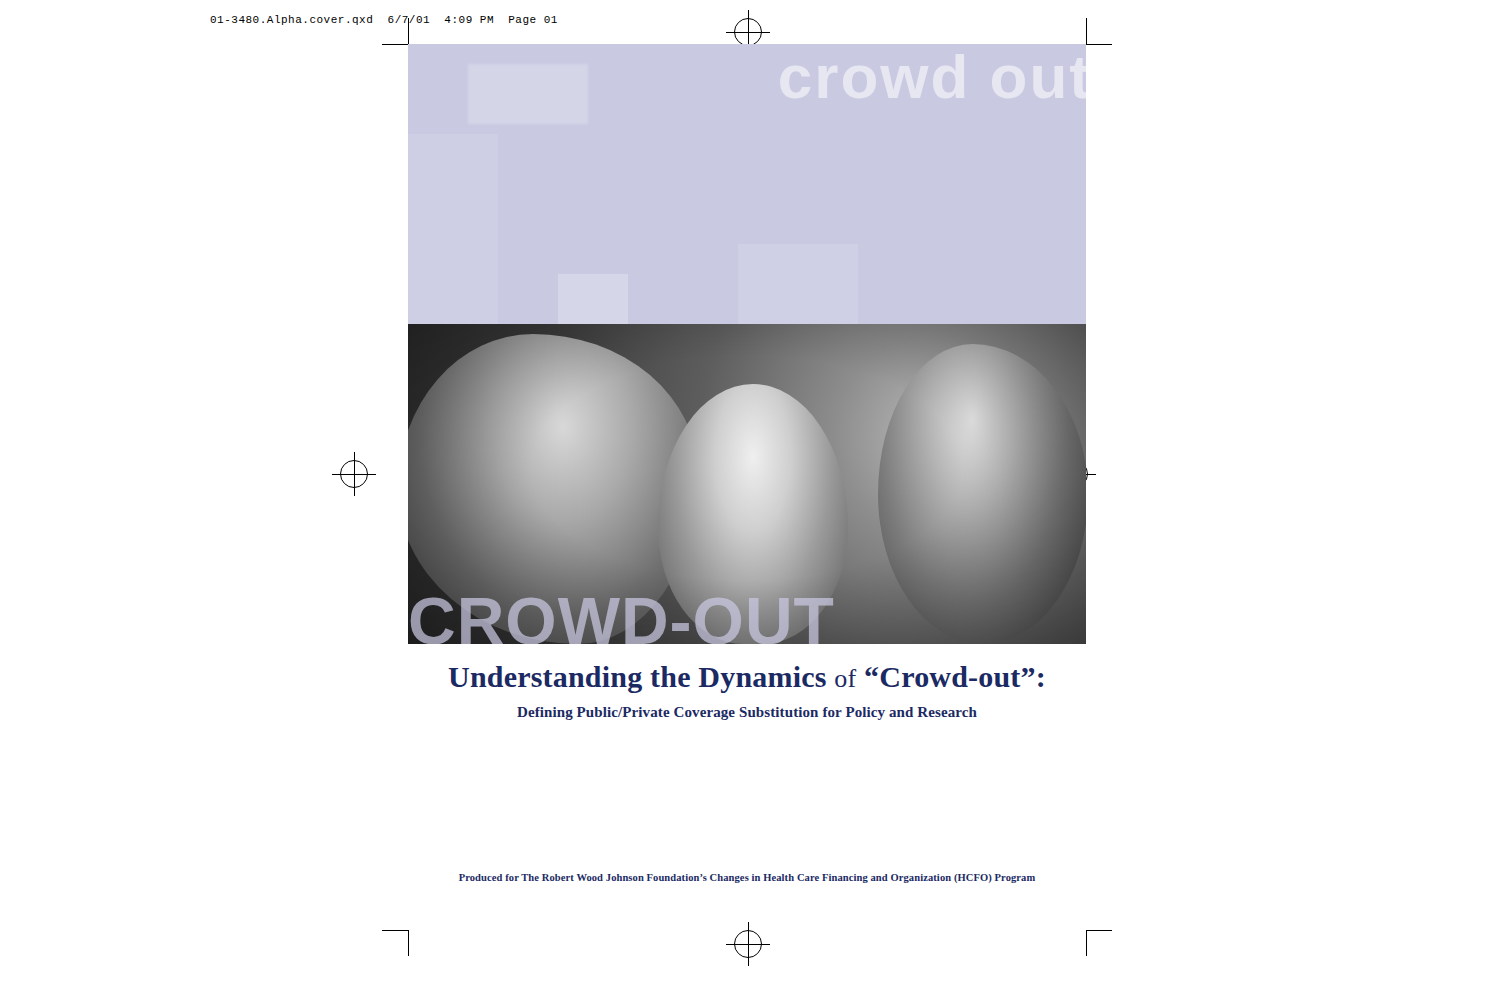01-3480.Alpha.cover.qxd 6/7/01 4:09 PM Page 01
crowd out
CROWD-OUT
Understanding the Dynamics of “Crowd-out”:
Defining Public/Private Coverage Substitution for Policy and Research
Produced for The Robert Wood Johnson Foundation’s Changes in Health Care Financing and Organization (HCFO) Program